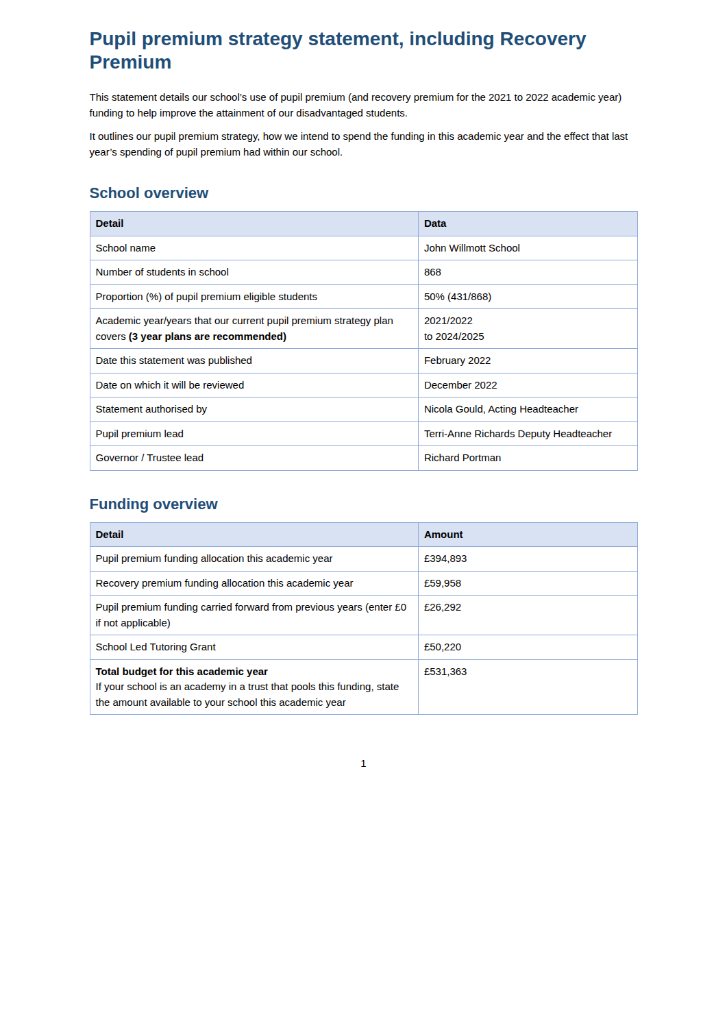Pupil premium strategy statement, including Recovery Premium
This statement details our school’s use of pupil premium (and recovery premium for the 2021 to 2022 academic year) funding to help improve the attainment of our disadvantaged students.
It outlines our pupil premium strategy, how we intend to spend the funding in this academic year and the effect that last year’s spending of pupil premium had within our school.
School overview
| Detail | Data |
| --- | --- |
| School name | John Willmott School |
| Number of students in school | 868 |
| Proportion (%) of pupil premium eligible students | 50% (431/868) |
| Academic year/years that our current pupil premium strategy plan covers (3 year plans are recommended) | 2021/2022 to 2024/2025 |
| Date this statement was published | February 2022 |
| Date on which it will be reviewed | December 2022 |
| Statement authorised by | Nicola Gould, Acting Headteacher |
| Pupil premium lead | Terri-Anne Richards Deputy Headteacher |
| Governor / Trustee lead | Richard Portman |
Funding overview
| Detail | Amount |
| --- | --- |
| Pupil premium funding allocation this academic year | £394,893 |
| Recovery premium funding allocation this academic year | £59,958 |
| Pupil premium funding carried forward from previous years (enter £0 if not applicable) | £26,292 |
| School Led Tutoring Grant | £50,220 |
| Total budget for this academic year If your school is an academy in a trust that pools this funding, state the amount available to your school this academic year | £531,363 |
1